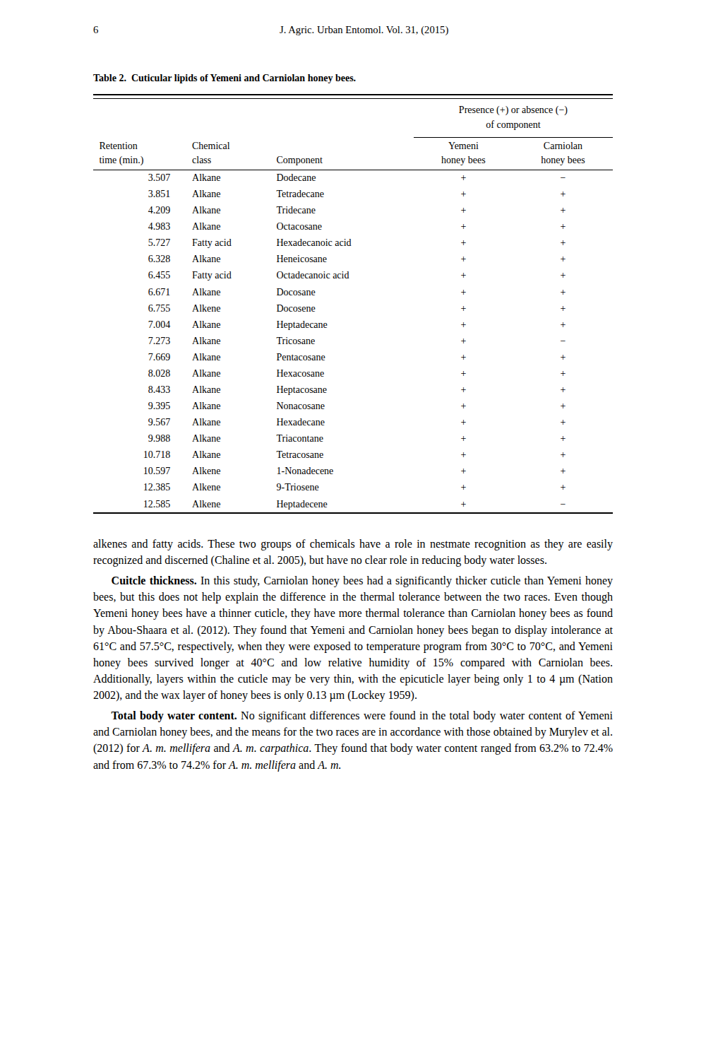6 J. Agric. Urban Entomol. Vol. 31, (2015)
Table 2. Cuticular lipids of Yemeni and Carniolan honey bees.
| | Presence (+) or absence (−) of component |
| --- | --- |
| Retention time (min.) | Chemical class | Component | Yemeni honey bees | Carniolan honey bees |
| 3.507 | Alkane | Dodecane | + | − |
| 3.851 | Alkane | Tetradecane | + | + |
| 4.209 | Alkane | Tridecane | + | + |
| 4.983 | Alkane | Octacosane | + | + |
| 5.727 | Fatty acid | Hexadecanoic acid | + | + |
| 6.328 | Alkane | Heneicosane | + | + |
| 6.455 | Fatty acid | Octadecanoic acid | + | + |
| 6.671 | Alkane | Docosane | + | + |
| 6.755 | Alkene | Docosene | + | + |
| 7.004 | Alkane | Heptadecane | + | + |
| 7.273 | Alkane | Tricosane | + | − |
| 7.669 | Alkane | Pentacosane | + | + |
| 8.028 | Alkane | Hexacosane | + | + |
| 8.433 | Alkane | Heptacosane | + | + |
| 9.395 | Alkane | Nonacosane | + | + |
| 9.567 | Alkane | Hexadecane | + | + |
| 9.988 | Alkane | Triacontane | + | + |
| 10.718 | Alkane | Tetracosane | + | + |
| 10.597 | Alkene | 1-Nonadecene | + | + |
| 12.385 | Alkene | 9-Triosene | + | + |
| 12.585 | Alkene | Heptadecene | + | − |
alkenes and fatty acids. These two groups of chemicals have a role in nestmate recognition as they are easily recognized and discerned (Chaline et al. 2005), but have no clear role in reducing body water losses.
Cuitcle thickness. In this study, Carniolan honey bees had a significantly thicker cuticle than Yemeni honey bees, but this does not help explain the difference in the thermal tolerance between the two races. Even though Yemeni honey bees have a thinner cuticle, they have more thermal tolerance than Carniolan honey bees as found by Abou-Shaara et al. (2012). They found that Yemeni and Carniolan honey bees began to display intolerance at 61°C and 57.5°C, respectively, when they were exposed to temperature program from 30°C to 70°C, and Yemeni honey bees survived longer at 40°C and low relative humidity of 15% compared with Carniolan bees. Additionally, layers within the cuticle may be very thin, with the epicuticle layer being only 1 to 4 µm (Nation 2002), and the wax layer of honey bees is only 0.13 µm (Lockey 1959).
Total body water content. No significant differences were found in the total body water content of Yemeni and Carniolan honey bees, and the means for the two races are in accordance with those obtained by Murylev et al. (2012) for A. m. mellifera and A. m. carpathica. They found that body water content ranged from 63.2% to 72.4% and from 67.3% to 74.2% for A. m. mellifera and A. m.